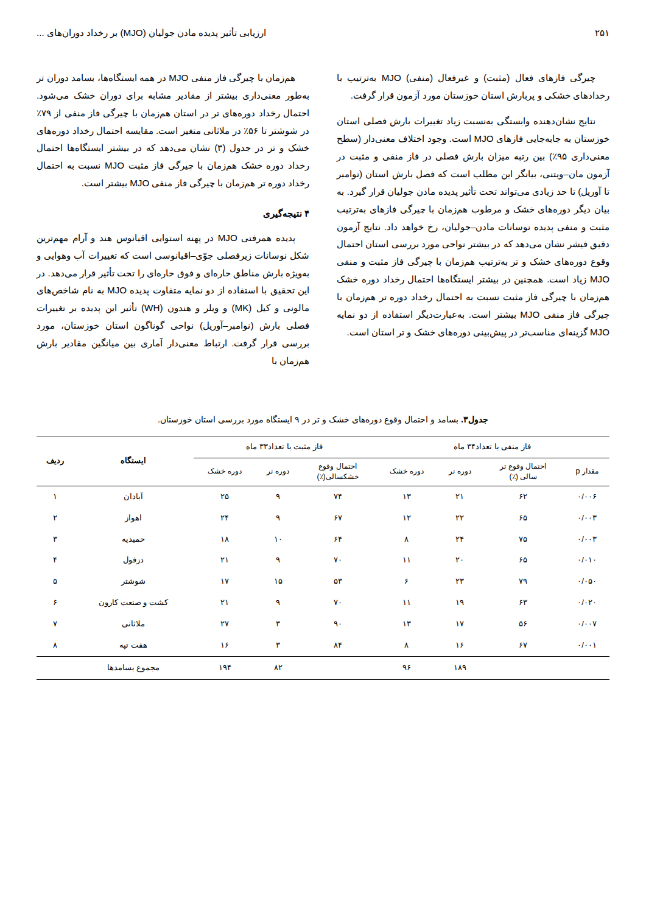۲۵۱ ارزیابی تأثیر پدیده مادن جولیان (MJO) بر رخداد دوران‌های ...
چیرگی فازهای فعال (مثبت) و غیرفعال (منفی) MJO به‌ترتیب با رخدادهای خشکی و پربارش استان خوزستان مورد آزمون قرار گرفت.
نتایج نشان‌دهنده وابستگی به‌نسبت زیاد تغییرات بارش فصلی استان خوزستان به جابه‌جایی فازهای MJO است. وجود اختلاف معنی‌دار (سطح معنی‌داری ۹۵٪) بین رتبه میزان بارش فصلی در فاز منفی و مثبت در آزمون مان‌–ویتنی، بیانگر این مطلب است که فصل بارش استان (نوامبر تا آوریل) تا حد زیادی می‌تواند تحت تأثیر پدیده مادن جولیان قرار گیرد. به بیان دیگر دوره‌های خشک و مرطوب هم‌زمان با چیرگی فازهای به‌ترتیب مثبت و منفی پدیده نوسانات مادن‌–جولیان، رخ خواهد داد. نتایج آزمون دقیق فیشر نشان می‌دهد که در بیشتر نواحی مورد بررسی استان احتمال وقوع دوره‌های خشک و تر به‌ترتیب هم‌زمان با چیرگی فاز مثبت و منفی MJO زیاد است. همچنین در بیشتر ایستگاه‌ها احتمال رخداد دوره خشک هم‌زمان با چیرگی فاز مثبت نسبت به احتمال رخداد دوره تر هم‌زمان با چیرگی فاز منفی MJO بیشتر است. به‌عبارت‌دیگر استفاده از دو نمایه MJO گزینه‌ای مناسب‌تر در پیش‌بینی دوره‌های خشک و تر استان است.
هم‌زمان با چیرگی فاز منفی MJO در همه ایستگاه‌ها، بسامد دوران تر به‌طور معنی‌داری بیشتر از مقادیر مشابه برای دوران خشک می‌شود. احتمال رخداد دوره‌های تر در استان هم‌زمان با چیرگی فاز منفی از ۷۹٪ در شوشتر تا ۵۶٪ در ملاثانی متغیر است. مقایسه احتمال رخداد دوره‌های خشک و تر در جدول (۳) نشان می‌دهد که در بیشتر ایستگاه‌ها احتمال رخداد دوره خشک هم‌زمان با چیرگی فاز مثبت MJO نسبت به احتمال رخداد دوره تر هم‌زمان با چیرگی فاز منفی MJO بیشتر است.
۴ نتیجه‌گیری
پدیده همرفتی MJO در پهنه استوایی اقیانوس هند و آرام مهم‌ترین شکل نوسانات زیرفصلی جوّی–اقیانوسی است که تغییرات آب وهوایی و به‌ویژه بارش مناطق حاره‌ای و فوق حاره‌ای را تحت تأثیر قرار می‌دهد. در این تحقیق با استفاده از دو نمایه متفاوت پدیده MJO به نام شاخص‌های مالونی و کیل (MK) و ویلر و هندون (WH) تأثیر این پدیده بر تغییرات فصلی بارش (نوامبر–آوریل) نواحی گوناگون استان خوزستان، مورد بررسی قرار گرفت. ارتباط معنی‌دار آماری بین میانگین مقادیر بارش هم‌زمان با
جدول۳. بسامد و احتمال وقوع دوره‌های خشک و تر در ۹ ایستگاه مورد بررسی استان خوزستان.
| فاز منفی با تعداد۳۴ ماه | فاز مثبت با تعداد۳۳ ماه | ایستگاه | ردیف |
| --- | --- | --- | --- |
| مقدار p | احتمال وقوع تر سالی (٪) | دوره تر | دوره خشک | احتمال وقوع خشکسالی(٪) | دوره تر | دوره خشک |
| ۰/۰۰۶ | ۶۲ | ۲۱ | ۱۳ | ۷۴ | ۹ | ۲۵ | آبادان | ۱ |
| ۰/۰۰۳ | ۶۵ | ۲۲ | ۱۲ | ۶۷ | ۹ | ۲۴ | اهواز | ۲ |
| ۰/۰۰۳ | ۷۵ | ۲۴ | ۸ | ۶۴ | ۱۰ | ۱۸ | حمیدیه | ۳ |
| ۰/۰۱۰ | ۶۵ | ۲۰ | ۱۱ | ۷۰ | ۹ | ۲۱ | دزفول | ۴ |
| ۰/۰۵۰ | ۷۹ | ۲۳ | ۶ | ۵۳ | ۱۵ | ۱۷ | شوشتر | ۵ |
| ۰/۰۲۰ | ۶۳ | ۱۹ | ۱۱ | ۷۰ | ۹ | ۲۱ | کشت و صنعت کارون | ۶ |
| ۰/۰۰۷ | ۵۶ | ۱۷ | ۱۳ | ۹۰ | ۳ | ۲۷ | ملاثانی | ۷ |
| ۰/۰۰۱ | ۶۷ | ۱۶ | ۸ | ۸۴ | ۳ | ۱۶ | هفت تپه | ۸ |
| | | ۱۸۹ | ۹۶ | | ۸۲ | ۱۹۴ | مجموع بسامدها | |